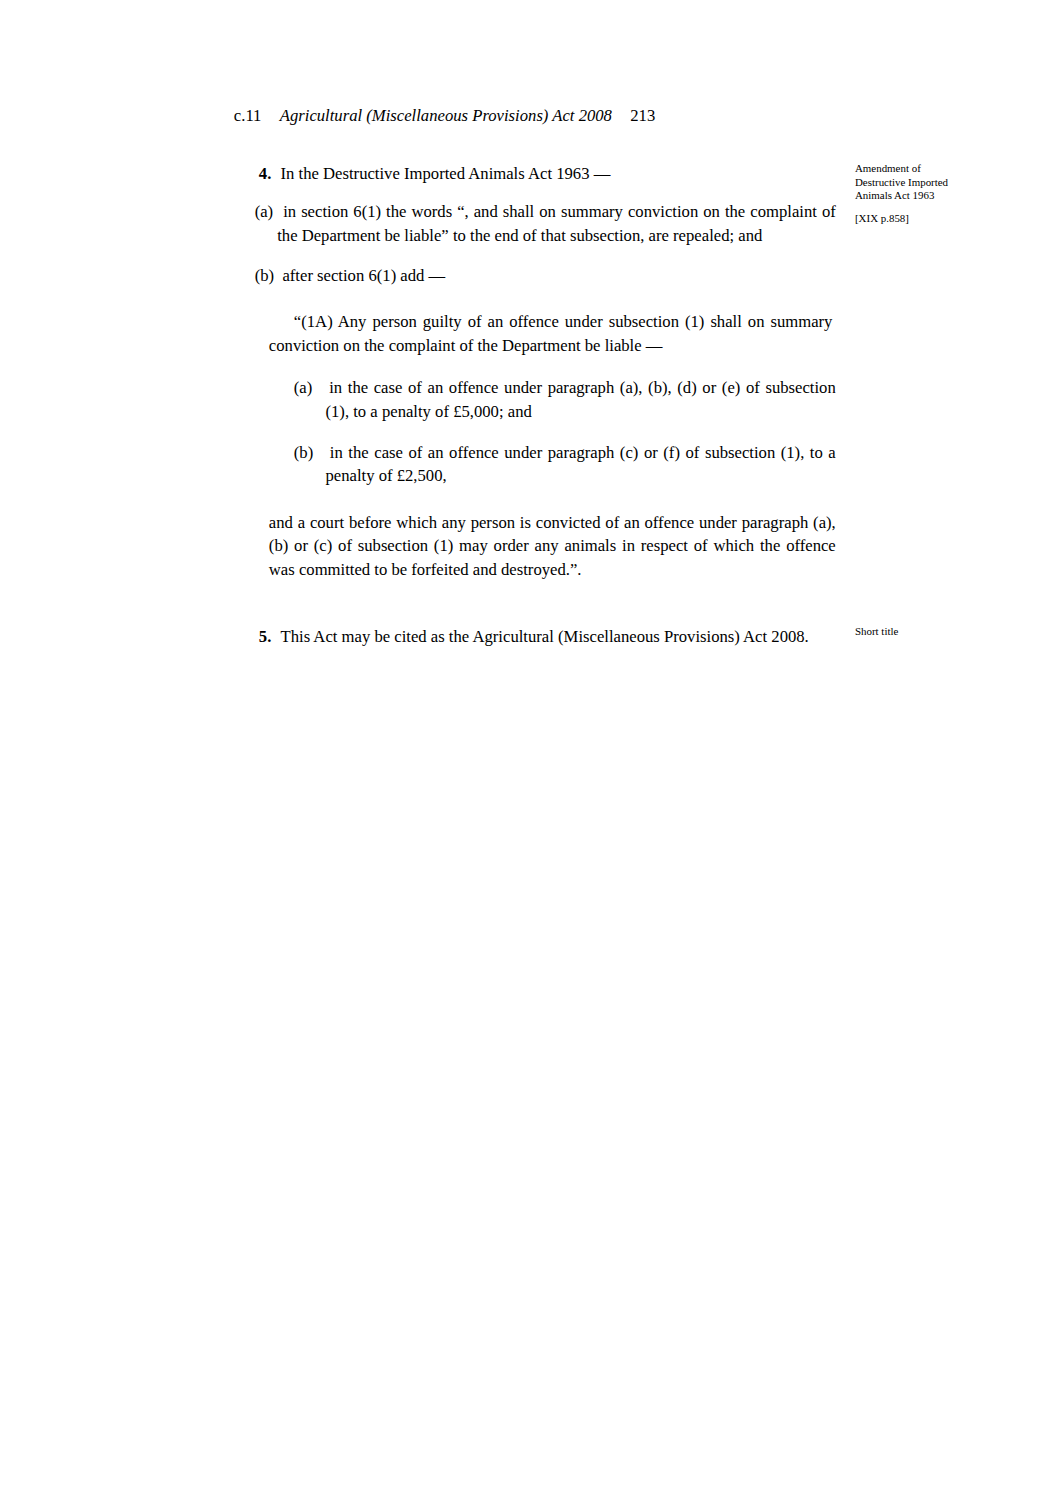c.11 Agricultural (Miscellaneous Provisions) Act 2008213
Amendment of Destructive Imported Animals Act 1963 [XIX p.858]
4. In the Destructive Imported Animals Act 1963 —
(a) in section 6(1) the words “, and shall on summary conviction on the complaint of the Department be liable” to the end of that subsection, are repealed; and
(b) after section 6(1) add —
“(1A) Any person guilty of an offence under subsection (1) shall on summary conviction on the complaint of the Department be liable —
(a) in the case of an offence under paragraph (a), (b), (d) or (e) of subsection (1), to a penalty of £5,000; and
(b) in the case of an offence under paragraph (c) or (f) of subsection (1), to a penalty of £2,500,
and a court before which any person is convicted of an offence under paragraph (a), (b) or (c) of subsection (1) may order any animals in respect of which the offence was committed to be forfeited and destroyed.”.
Short title
5. This Act may be cited as the Agricultural (Miscellaneous Provisions) Act 2008.